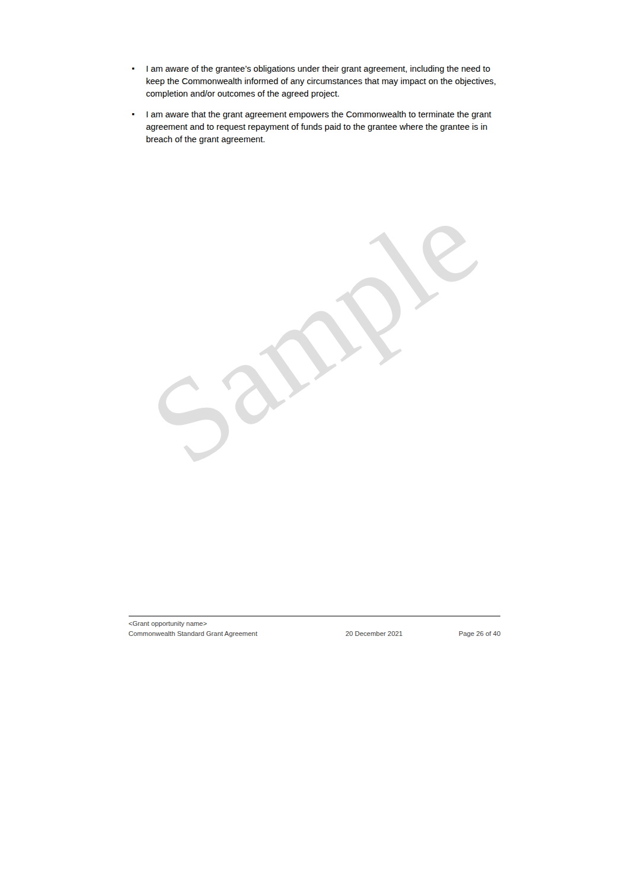Sample
I am aware of the grantee’s obligations under their grant agreement, including the need to keep the Commonwealth informed of any circumstances that may impact on the objectives, completion and/or outcomes of the agreed project.
I am aware that the grant agreement empowers the Commonwealth to terminate the grant agreement and to request repayment of funds paid to the grantee where the grantee is in breach of the grant agreement.
| <Grant opportunity name> Commonwealth Standard Grant Agreement | 20 December 2021 | Page 26 of 40 |